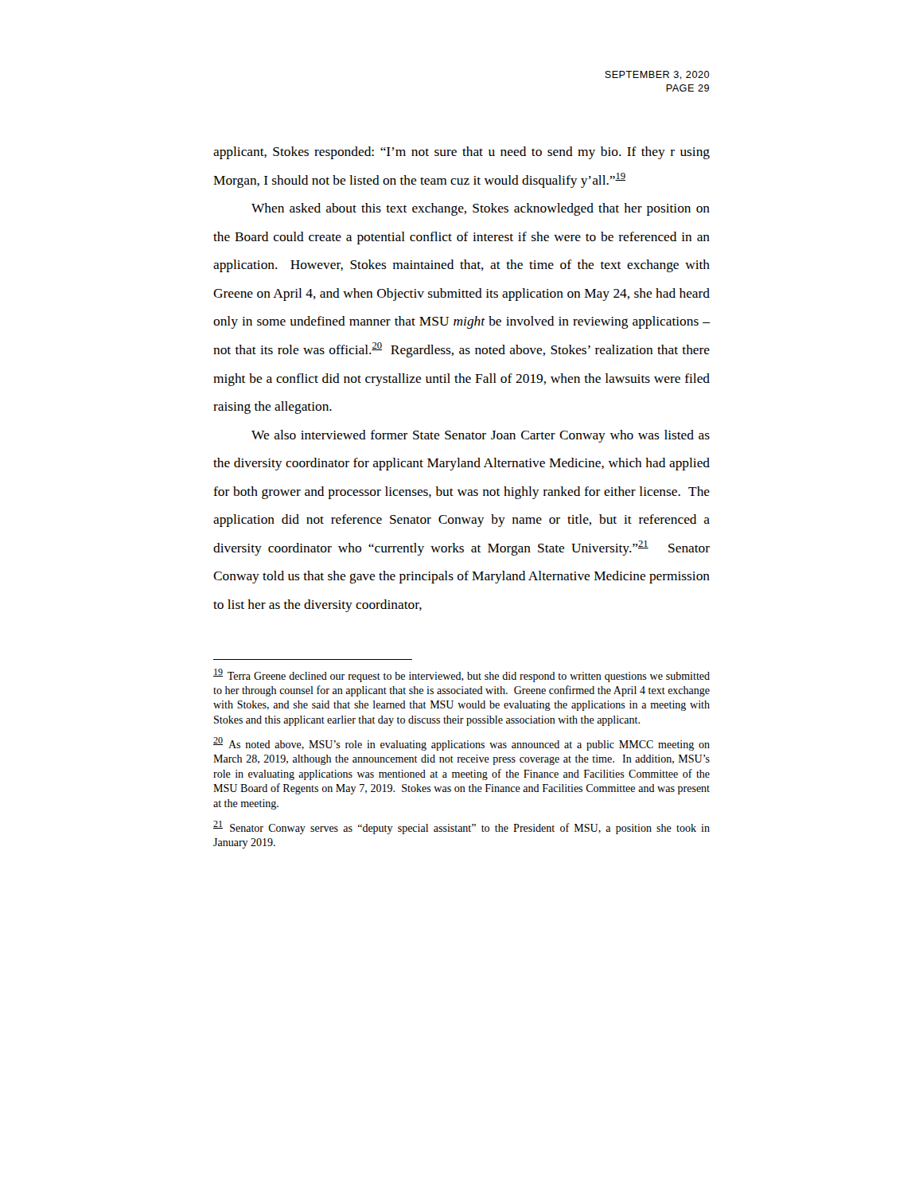SEPTEMBER 3, 2020
PAGE 29
applicant, Stokes responded: “I’m not sure that u need to send my bio. If they r using Morgan, I should not be listed on the team cuz it would disqualify y’all.”19
When asked about this text exchange, Stokes acknowledged that her position on the Board could create a potential conflict of interest if she were to be referenced in an application. However, Stokes maintained that, at the time of the text exchange with Greene on April 4, and when Objectiv submitted its application on May 24, she had heard only in some undefined manner that MSU might be involved in reviewing applications – not that its role was official.20 Regardless, as noted above, Stokes’ realization that there might be a conflict did not crystallize until the Fall of 2019, when the lawsuits were filed raising the allegation.
We also interviewed former State Senator Joan Carter Conway who was listed as the diversity coordinator for applicant Maryland Alternative Medicine, which had applied for both grower and processor licenses, but was not highly ranked for either license. The application did not reference Senator Conway by name or title, but it referenced a diversity coordinator who “currently works at Morgan State University.”21 Senator Conway told us that she gave the principals of Maryland Alternative Medicine permission to list her as the diversity coordinator,
19 Terra Greene declined our request to be interviewed, but she did respond to written questions we submitted to her through counsel for an applicant that she is associated with. Greene confirmed the April 4 text exchange with Stokes, and she said that she learned that MSU would be evaluating the applications in a meeting with Stokes and this applicant earlier that day to discuss their possible association with the applicant.
20 As noted above, MSU’s role in evaluating applications was announced at a public MMCC meeting on March 28, 2019, although the announcement did not receive press coverage at the time. In addition, MSU’s role in evaluating applications was mentioned at a meeting of the Finance and Facilities Committee of the MSU Board of Regents on May 7, 2019. Stokes was on the Finance and Facilities Committee and was present at the meeting.
21 Senator Conway serves as “deputy special assistant” to the President of MSU, a position she took in January 2019.